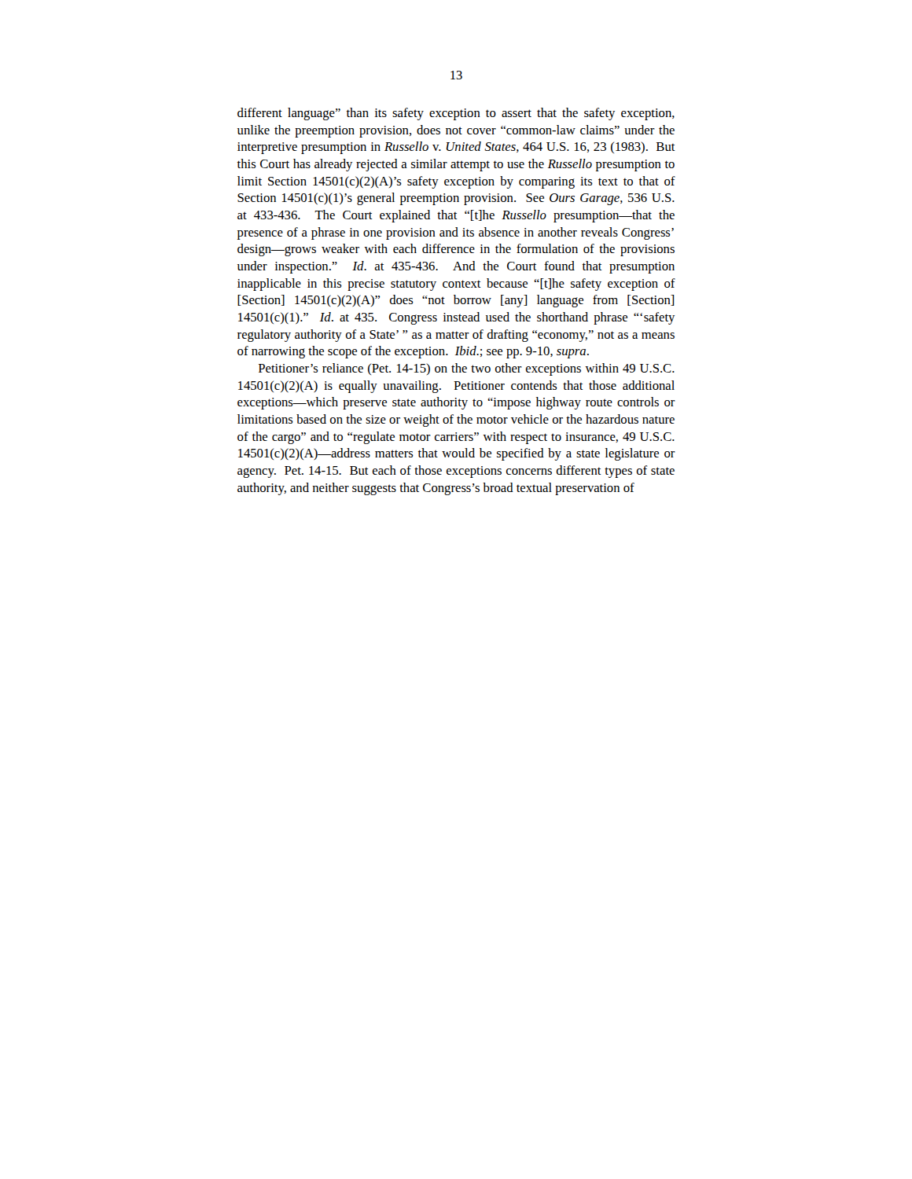13
different language” than its safety exception to assert that the safety exception, unlike the preemption provision, does not cover “common-law claims” under the interpretive presumption in Russello v. United States, 464 U.S. 16, 23 (1983). But this Court has already rejected a similar attempt to use the Russello presumption to limit Section 14501(c)(2)(A)’s safety exception by comparing its text to that of Section 14501(c)(1)’s general preemption provision. See Ours Garage, 536 U.S. at 433-436. The Court explained that “[t]he Russello presumption—that the presence of a phrase in one provision and its absence in another reveals Congress’ design—grows weaker with each difference in the formulation of the provisions under inspection.” Id. at 435-436. And the Court found that presumption inapplicable in this precise statutory context because “[t]he safety exception of [Section] 14501(c)(2)(A)” does “not borrow [any] language from [Section] 14501(c)(1).” Id. at 435. Congress instead used the shorthand phrase “‘safety regulatory authority of a State’ ” as a matter of drafting “economy,” not as a means of narrowing the scope of the exception. Ibid.; see pp. 9-10, supra.
Petitioner’s reliance (Pet. 14-15) on the two other exceptions within 49 U.S.C. 14501(c)(2)(A) is equally unavailing. Petitioner contends that those additional exceptions—which preserve state authority to “impose highway route controls or limitations based on the size or weight of the motor vehicle or the hazardous nature of the cargo” and to “regulate motor carriers” with respect to insurance, 49 U.S.C. 14501(c)(2)(A)—address matters that would be specified by a state legislature or agency. Pet. 14-15. But each of those exceptions concerns different types of state authority, and neither suggests that Congress’s broad textual preservation of